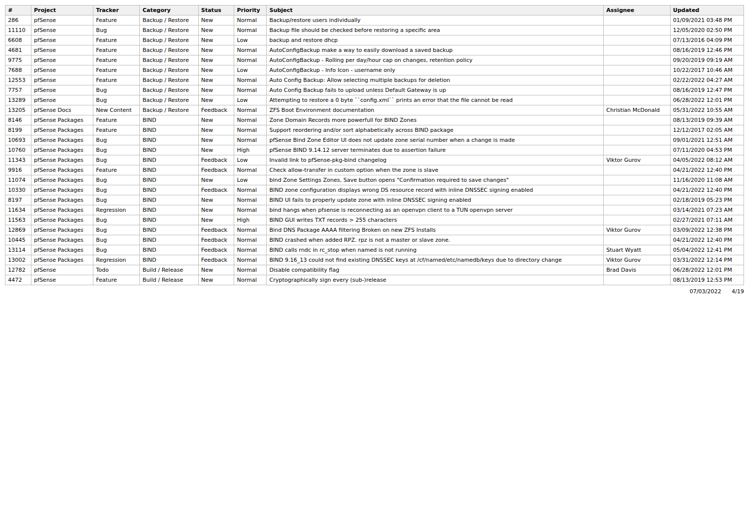| # | Project | Tracker | Category | Status | Priority | Subject | Assignee | Updated |
| --- | --- | --- | --- | --- | --- | --- | --- | --- |
| 286 | pfSense | Feature | Backup / Restore | New | Normal | Backup/restore users individually | | 01/09/2021 03:48 PM |
| 11110 | pfSense | Bug | Backup / Restore | New | Normal | Backup file should be checked before restoring a specific area | | 12/05/2020 02:50 PM |
| 6608 | pfSense | Feature | Backup / Restore | New | Low | backup and restore dhcp | | 07/13/2016 04:09 PM |
| 4681 | pfSense | Feature | Backup / Restore | New | Normal | AutoConfigBackup make a way to easily download a saved backup | | 08/16/2019 12:46 PM |
| 9775 | pfSense | Feature | Backup / Restore | New | Normal | AutoConfigBackup - Rolling per day/hour cap on changes, retention policy | | 09/20/2019 09:19 AM |
| 7688 | pfSense | Feature | Backup / Restore | New | Low | AutoConfigBackup - Info Icon - username only | | 10/22/2017 10:46 AM |
| 12553 | pfSense | Feature | Backup / Restore | New | Normal | Auto Config Backup: Allow selecting multiple backups for deletion | | 02/22/2022 04:27 AM |
| 7757 | pfSense | Bug | Backup / Restore | New | Normal | Auto Config Backup fails to upload unless Default Gateway is up | | 08/16/2019 12:47 PM |
| 13289 | pfSense | Bug | Backup / Restore | New | Low | Attempting to restore a 0 byte ``config.xml`` prints an error that the file cannot be read | | 06/28/2022 12:01 PM |
| 13205 | pfSense Docs | New Content | Backup / Restore | Feedback | Normal | ZFS Boot Environment documentation | Christian McDonald | 05/31/2022 10:55 AM |
| 8146 | pfSense Packages | Feature | BIND | New | Normal | Zone Domain Records more powerfull for BIND Zones | | 08/13/2019 09:39 AM |
| 8199 | pfSense Packages | Feature | BIND | New | Normal | Support reordering and/or sort alphabetically across BIND package | | 12/12/2017 02:05 AM |
| 10693 | pfSense Packages | Bug | BIND | New | Normal | pfSense Bind Zone Editor UI does not update zone serial number when a change is made | | 09/01/2021 12:51 AM |
| 10760 | pfSense Packages | Bug | BIND | New | High | pfSense BIND 9.14.12 server terminates due to assertion failure | | 07/11/2020 04:53 PM |
| 11343 | pfSense Packages | Bug | BIND | Feedback | Low | Invalid link to pfSense-pkg-bind changelog | Viktor Gurov | 04/05/2022 08:12 AM |
| 9916 | pfSense Packages | Feature | BIND | Feedback | Normal | Check allow-transfer in custom option when the zone is slave | | 04/21/2022 12:40 PM |
| 11074 | pfSense Packages | Bug | BIND | New | Low | bind Zone Settings Zones, Save button opens "Confirmation required to save changes" | | 11/16/2020 11:08 AM |
| 10330 | pfSense Packages | Bug | BIND | Feedback | Normal | BIND zone configuration displays wrong DS resource record with inline DNSSEC signing enabled | | 04/21/2022 12:40 PM |
| 8197 | pfSense Packages | Bug | BIND | New | Normal | BIND UI fails to properly update zone with inline DNSSEC signing enabled | | 02/18/2019 05:23 PM |
| 11634 | pfSense Packages | Regression | BIND | New | Normal | bind hangs when pfsense is reconnecting as an openvpn client to a TUN openvpn server | | 03/14/2021 07:23 AM |
| 11563 | pfSense Packages | Bug | BIND | New | High | BIND GUI writes TXT records > 255 characters | | 02/27/2021 07:11 AM |
| 12869 | pfSense Packages | Bug | BIND | Feedback | Normal | Bind DNS Package AAAA filtering Broken on new ZFS Installs | Viktor Gurov | 03/09/2022 12:38 PM |
| 10445 | pfSense Packages | Bug | BIND | Feedback | Normal | BIND crashed when added RPZ. rpz is not a master or slave zone. | | 04/21/2022 12:40 PM |
| 13114 | pfSense Packages | Bug | BIND | Feedback | Normal | BIND calls rndc in rc_stop when named is not running | Stuart Wyatt | 05/04/2022 12:41 PM |
| 13002 | pfSense Packages | Regression | BIND | Feedback | Normal | BIND 9.16_13 could not find existing DNSSEC keys at /cf/named/etc/namedb/keys due to directory change | Viktor Gurov | 03/31/2022 12:14 PM |
| 12782 | pfSense | Todo | Build / Release | New | Normal | Disable compatibility flag | Brad Davis | 06/28/2022 12:01 PM |
| 4472 | pfSense | Feature | Build / Release | New | Normal | Cryptographically sign every (sub-)release | | 08/13/2019 12:53 PM |
07/03/2022 4/19